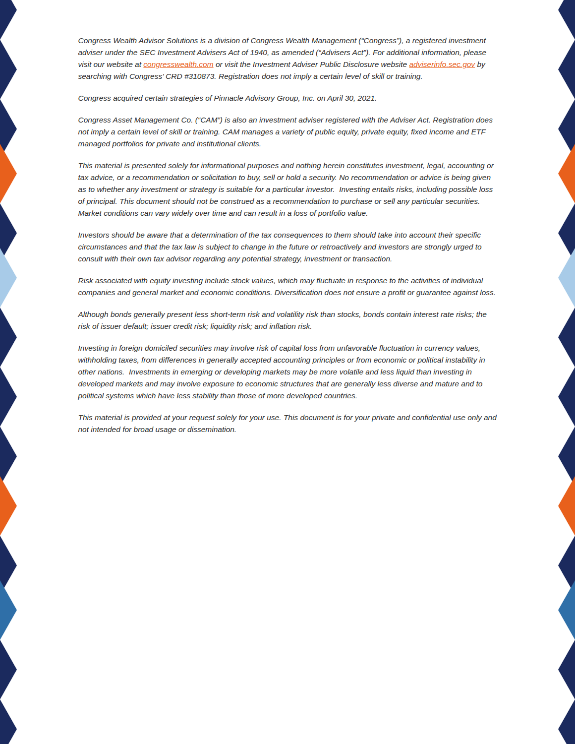Congress Wealth Advisor Solutions is a division of Congress Wealth Management (“Congress”), a registered investment adviser under the SEC Investment Advisers Act of 1940, as amended (“Advisers Act”). For additional information, please visit our website at congresswealth.com or visit the Investment Adviser Public Disclosure website adviserinfo.sec.gov by searching with Congress’ CRD #310873. Registration does not imply a certain level of skill or training.
Congress acquired certain strategies of Pinnacle Advisory Group, Inc. on April 30, 2021.
Congress Asset Management Co. (“CAM”) is also an investment adviser registered with the Adviser Act. Registration does not imply a certain level of skill or training. CAM manages a variety of public equity, private equity, fixed income and ETF managed portfolios for private and institutional clients.
This material is presented solely for informational purposes and nothing herein constitutes investment, legal, accounting or tax advice, or a recommendation or solicitation to buy, sell or hold a security. No recommendation or advice is being given as to whether any investment or strategy is suitable for a particular investor. Investing entails risks, including possible loss of principal. This document should not be construed as a recommendation to purchase or sell any particular securities. Market conditions can vary widely over time and can result in a loss of portfolio value.
Investors should be aware that a determination of the tax consequences to them should take into account their specific circumstances and that the tax law is subject to change in the future or retroactively and investors are strongly urged to consult with their own tax advisor regarding any potential strategy, investment or transaction.
Risk associated with equity investing include stock values, which may fluctuate in response to the activities of individual companies and general market and economic conditions. Diversification does not ensure a profit or guarantee against loss.
Although bonds generally present less short-term risk and volatility risk than stocks, bonds contain interest rate risks; the risk of issuer default; issuer credit risk; liquidity risk; and inflation risk.
Investing in foreign domiciled securities may involve risk of capital loss from unfavorable fluctuation in currency values, withholding taxes, from differences in generally accepted accounting principles or from economic or political instability in other nations. Investments in emerging or developing markets may be more volatile and less liquid than investing in developed markets and may involve exposure to economic structures that are generally less diverse and mature and to political systems which have less stability than those of more developed countries.
This material is provided at your request solely for your use. This document is for your private and confidential use only and not intended for broad usage or dissemination.